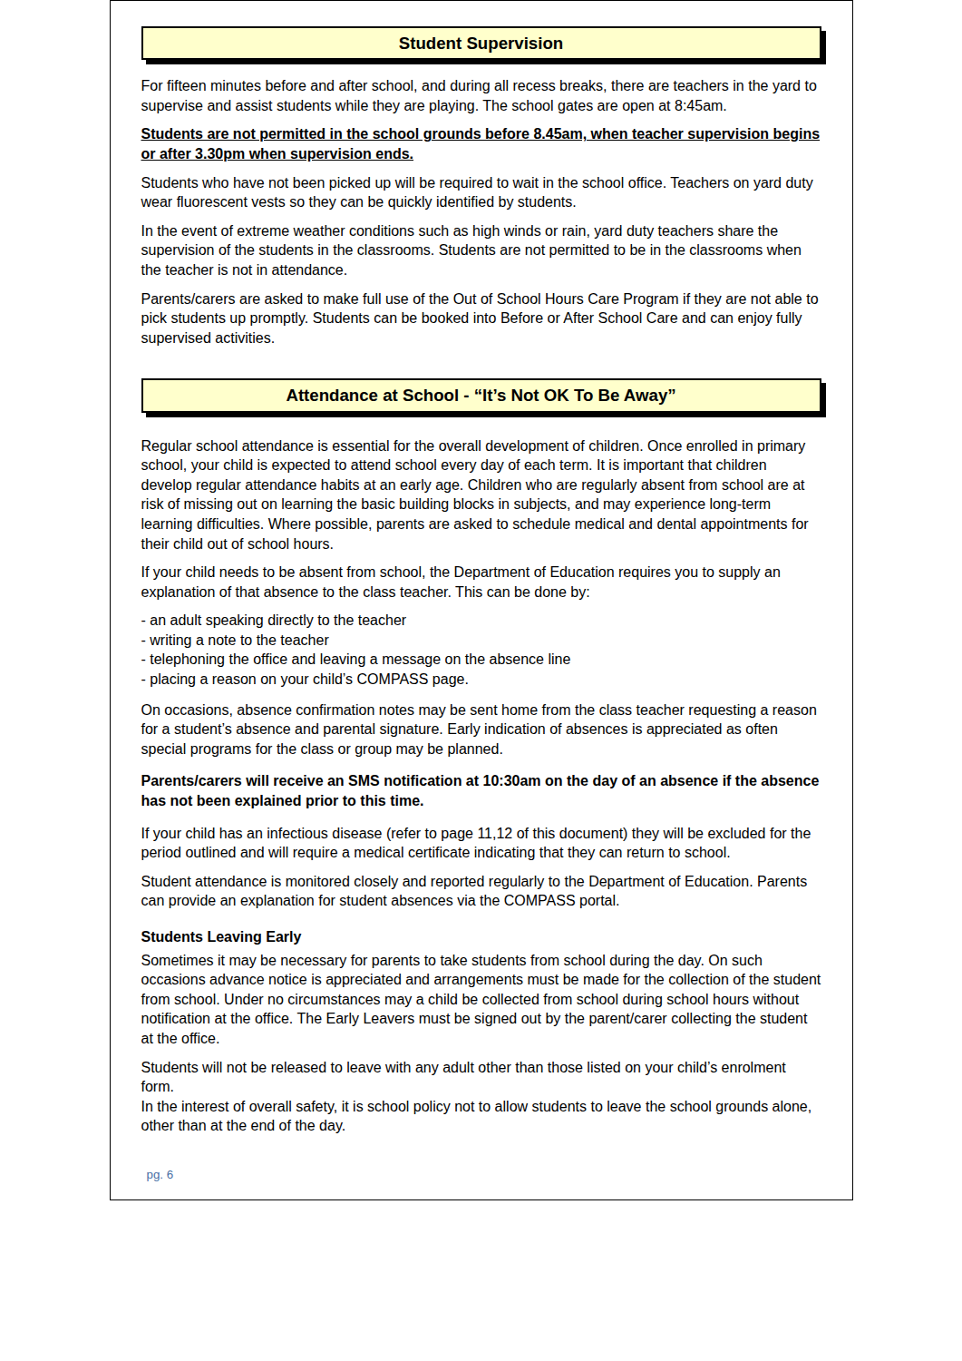Student Supervision
For fifteen minutes before and after school, and during all recess breaks, there are teachers in the yard to supervise and assist students while they are playing. The school gates are open at 8:45am.
Students are not permitted in the school grounds before 8.45am, when teacher supervision begins or after 3.30pm when supervision ends.
Students who have not been picked up will be required to wait in the school office. Teachers on yard duty wear fluorescent vests so they can be quickly identified by students.
In the event of extreme weather conditions such as high winds or rain, yard duty teachers share the supervision of the students in the classrooms. Students are not permitted to be in the classrooms when the teacher is not in attendance.
Parents/carers are asked to make full use of the Out of School Hours Care Program if they are not able to pick students up promptly. Students can be booked into Before or After School Care and can enjoy fully supervised activities.
Attendance at School - “It’s Not OK To Be Away”
Regular school attendance is essential for the overall development of children. Once enrolled in primary school, your child is expected to attend school every day of each term. It is important that children develop regular attendance habits at an early age. Children who are regularly absent from school are at risk of missing out on learning the basic building blocks in subjects, and may experience long-term learning difficulties. Where possible, parents are asked to schedule medical and dental appointments for their child out of school hours.
If your child needs to be absent from school, the Department of Education requires you to supply an explanation of that absence to the class teacher. This can be done by:
- an adult speaking directly to the teacher
- writing a note to the teacher
- telephoning the office and leaving a message on the absence line
- placing a reason on your child’s COMPASS page.
On occasions, absence confirmation notes may be sent home from the class teacher requesting a reason for a student’s absence and parental signature. Early indication of absences is appreciated as often special programs for the class or group may be planned.
Parents/carers will receive an SMS notification at 10:30am on the day of an absence if the absence has not been explained prior to this time.
If your child has an infectious disease (refer to page 11,12 of this document) they will be excluded for the period outlined and will require a medical certificate indicating that they can return to school.
Student attendance is monitored closely and reported regularly to the Department of Education. Parents can provide an explanation for student absences via the COMPASS portal.
Students Leaving Early
Sometimes it may be necessary for parents to take students from school during the day. On such occasions advance notice is appreciated and arrangements must be made for the collection of the student from school. Under no circumstances may a child be collected from school during school hours without notification at the office. The Early Leavers must be signed out by the parent/carer collecting the student at the office.
Students will not be released to leave with any adult other than those listed on your child’s enrolment form.
In the interest of overall safety, it is school policy not to allow students to leave the school grounds alone, other than at the end of the day.
pg. 6